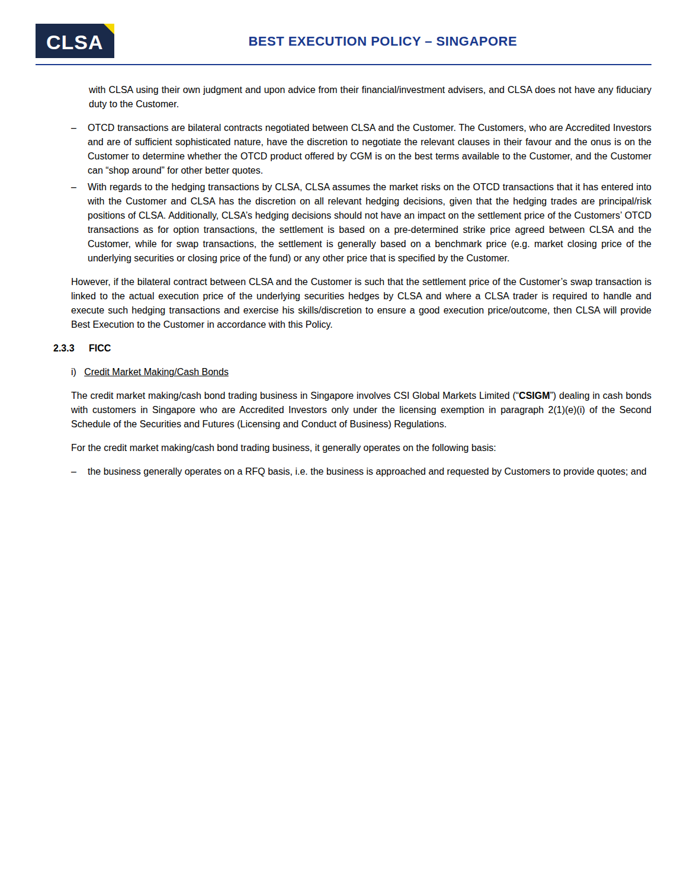CLSA
BEST EXECUTION POLICY – SINGAPORE
with CLSA using their own judgment and upon advice from their financial/investment advisers, and CLSA does not have any fiduciary duty to the Customer.
OTCD transactions are bilateral contracts negotiated between CLSA and the Customer. The Customers, who are Accredited Investors and are of sufficient sophisticated nature, have the discretion to negotiate the relevant clauses in their favour and the onus is on the Customer to determine whether the OTCD product offered by CGM is on the best terms available to the Customer, and the Customer can “shop around” for other better quotes.
With regards to the hedging transactions by CLSA, CLSA assumes the market risks on the OTCD transactions that it has entered into with the Customer and CLSA has the discretion on all relevant hedging decisions, given that the hedging trades are principal/risk positions of CLSA. Additionally, CLSA’s hedging decisions should not have an impact on the settlement price of the Customers’ OTCD transactions as for option transactions, the settlement is based on a pre-determined strike price agreed between CLSA and the Customer, while for swap transactions, the settlement is generally based on a benchmark price (e.g. market closing price of the underlying securities or closing price of the fund) or any other price that is specified by the Customer.
However, if the bilateral contract between CLSA and the Customer is such that the settlement price of the Customer’s swap transaction is linked to the actual execution price of the underlying securities hedges by CLSA and where a CLSA trader is required to handle and execute such hedging transactions and exercise his skills/discretion to ensure a good execution price/outcome, then CLSA will provide Best Execution to the Customer in accordance with this Policy.
2.3.3 FICC
i) Credit Market Making/Cash Bonds
The credit market making/cash bond trading business in Singapore involves CSI Global Markets Limited (“CSIGM”) dealing in cash bonds with customers in Singapore who are Accredited Investors only under the licensing exemption in paragraph 2(1)(e)(i) of the Second Schedule of the Securities and Futures (Licensing and Conduct of Business) Regulations.
For the credit market making/cash bond trading business, it generally operates on the following basis:
the business generally operates on a RFQ basis, i.e. the business is approached and requested by Customers to provide quotes; and